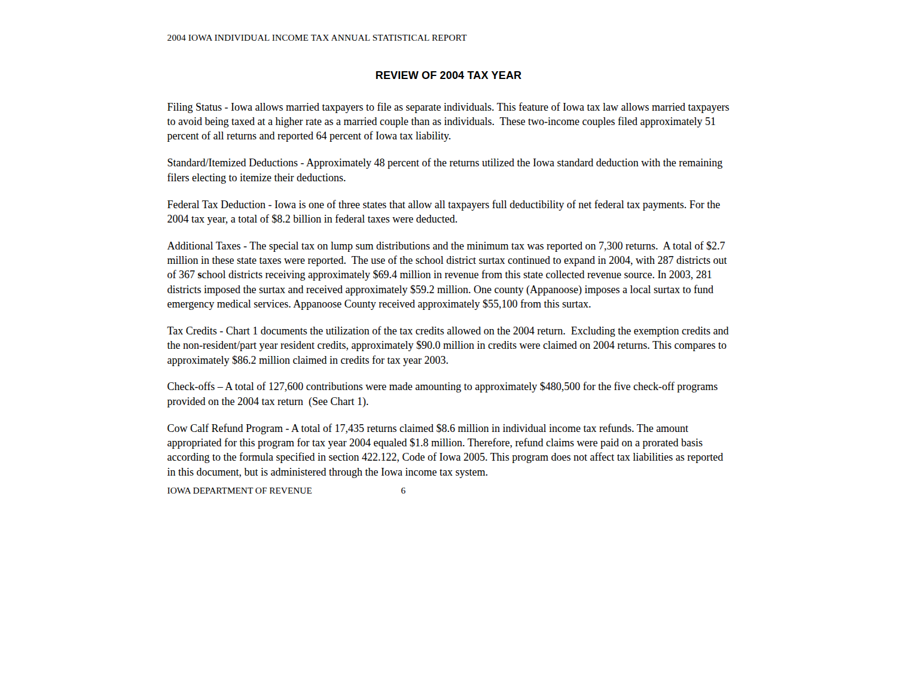2004 IOWA INDIVIDUAL INCOME TAX ANNUAL STATISTICAL REPORT
REVIEW OF 2004 TAX YEAR
Filing Status - Iowa allows married taxpayers to file as separate individuals. This feature of Iowa tax law allows married taxpayers to avoid being taxed at a higher rate as a married couple than as individuals. These two-income couples filed approximately 51 percent of all returns and reported 64 percent of Iowa tax liability.
Standard/Itemized Deductions - Approximately 48 percent of the returns utilized the Iowa standard deduction with the remaining filers electing to itemize their deductions.
Federal Tax Deduction - Iowa is one of three states that allow all taxpayers full deductibility of net federal tax payments. For the 2004 tax year, a total of $8.2 billion in federal taxes were deducted.
Additional Taxes - The special tax on lump sum distributions and the minimum tax was reported on 7,300 returns. A total of $2.7 million in these state taxes were reported. The use of the school district surtax continued to expand in 2004, with 287 districts out of 367 school districts receiving approximately $69.4 million in revenue from this state collected revenue source. In 2003, 281 districts imposed the surtax and received approximately $59.2 million. One county (Appanoose) imposes a local surtax to fund emergency medical services. Appanoose County received approximately $55,100 from this surtax.
Tax Credits - Chart 1 documents the utilization of the tax credits allowed on the 2004 return. Excluding the exemption credits and the non-resident/part year resident credits, approximately $90.0 million in credits were claimed on 2004 returns. This compares to approximately $86.2 million claimed in credits for tax year 2003.
Check-offs – A total of 127,600 contributions were made amounting to approximately $480,500 for the five check-off programs provided on the 2004 tax return (See Chart 1).
Cow Calf Refund Program - A total of 17,435 returns claimed $8.6 million in individual income tax refunds. The amount appropriated for this program for tax year 2004 equaled $1.8 million. Therefore, refund claims were paid on a prorated basis according to the formula specified in section 422.122, Code of Iowa 2005. This program does not affect tax liabilities as reported in this document, but is administered through the Iowa income tax system.
IOWA DEPARTMENT OF REVENUE 6